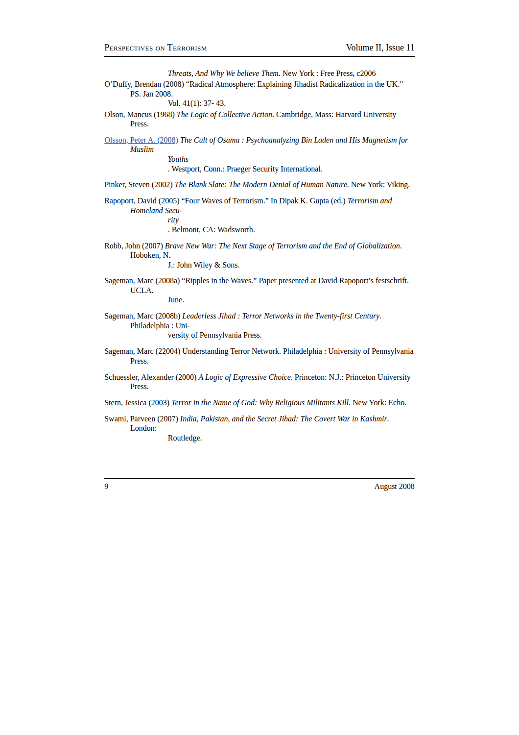Perspectives on Terrorism
Volume II, Issue 11
Threats, And Why We believe Them. New York : Free Press, c2006
O’Duffy, Brendan (2008) “Radical Atmosphere: Explaining Jihadist Radicalization in the UK.” PS. Jan 2008. Vol. 41(1): 37- 43.
Olson, Mancus (1968) The Logic of Collective Action. Cambridge, Mass: Harvard University Press.
Olsson, Peter A. (2008) The Cult of Osama : Psychoanalyzing Bin Laden and His Magnetism for Muslim Youths . Westport, Conn.: Praeger Security International.
Pinker, Steven (2002) The Blank Slate: The Modern Denial of Human Nature. New York: Viking.
Rapoport, David (2005) “Four Waves of Terrorism.” In Dipak K. Gupta (ed.) Terrorism and Homeland Secu- rity . Belmont, CA: Wadsworth.
Robb, John (2007) Brave New War: The Next Stage of Terrorism and the End of Globalization. Hoboken, N. J.: John Wiley & Sons.
Sageman, Marc (2008a) “Ripples in the Waves.” Paper presented at David Rapoport’s festschrift. UCLA. June.
Sageman, Marc (2008b) Leaderless Jihad : Terror Networks in the Twenty-first Century. Philadelphia : Uni- versity of Pennsylvania Press.
Sageman, Marc (22004) Understanding Terror Network. Philadelphia : University of Pennsylvania Press.
Schuessler, Alexander (2000) A Logic of Expressive Choice. Princeton: N.J.: Princeton University Press.
Stern, Jessica (2003) Terror in the Name of God: Why Religious Militants Kill. New York: Echo.
Swami, Parveen (2007) India, Pakistan, and the Secret Jihad: The Covert War in Kashmir. London: Routledge.
9
August 2008